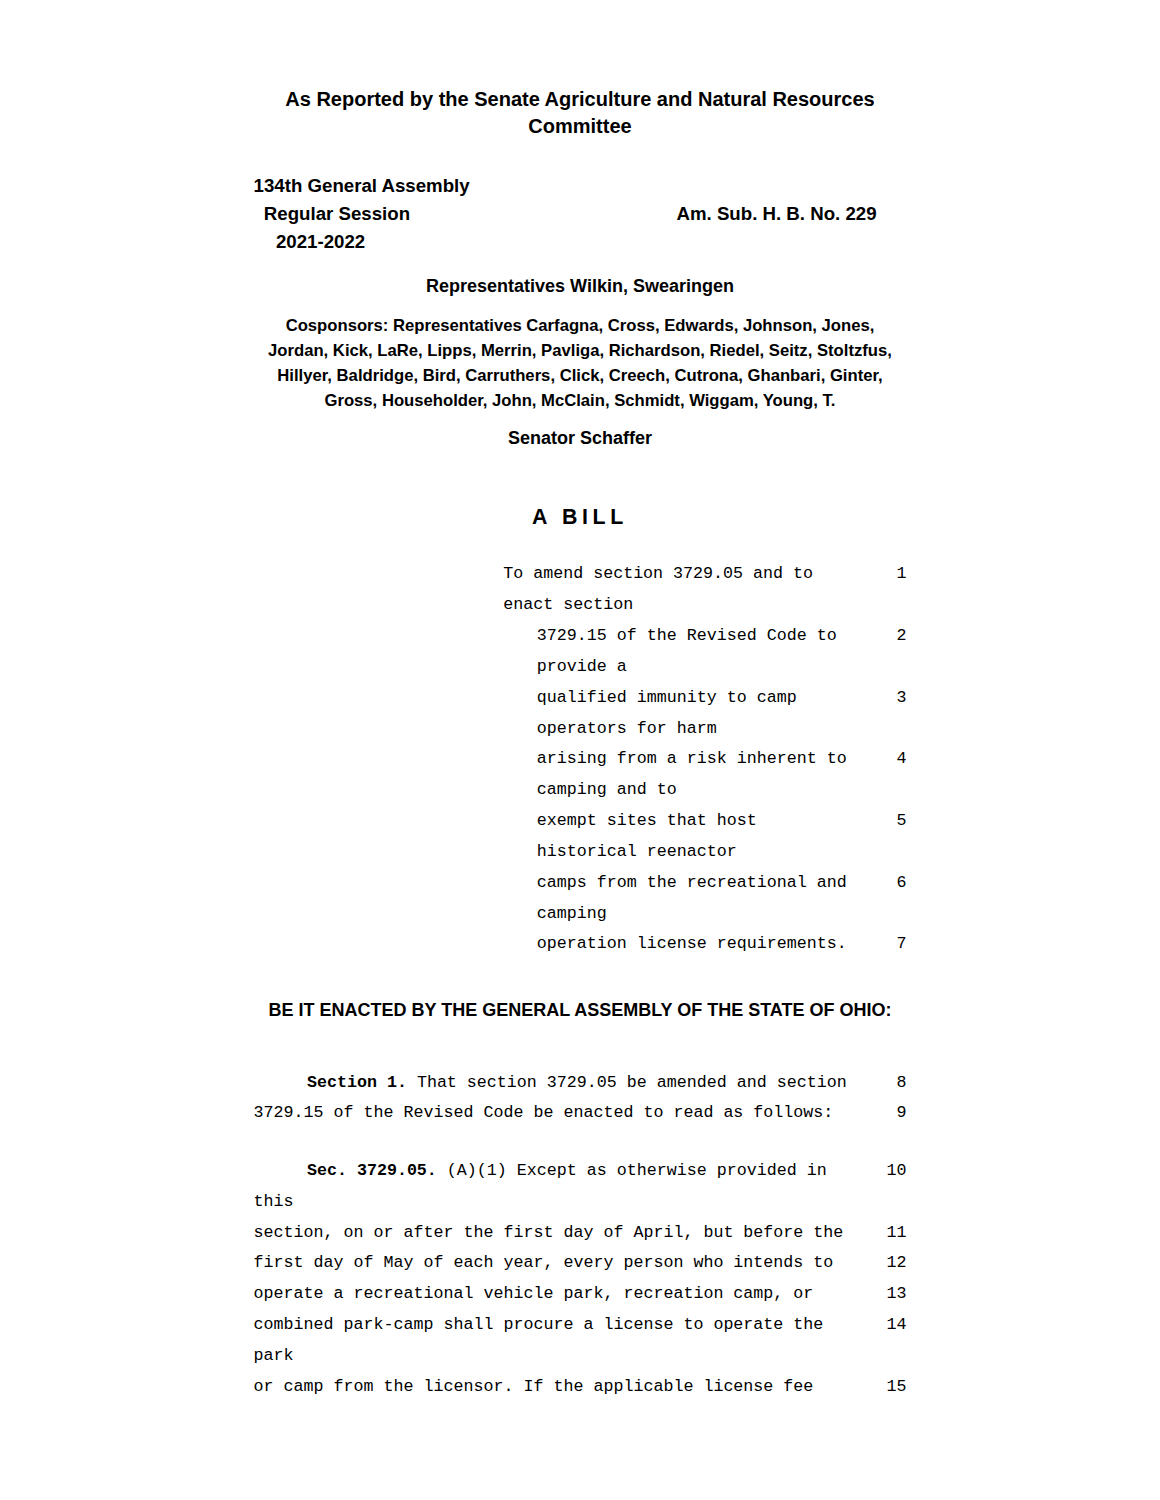As Reported by the Senate Agriculture and Natural Resources
Committee
134th General Assembly
Regular Session Am. Sub. H. B. No. 229
2021-2022
Representatives Wilkin, Swearingen
Cosponsors: Representatives Carfagna, Cross, Edwards, Johnson, Jones, Jordan, Kick, LaRe, Lipps, Merrin, Pavliga, Richardson, Riedel, Seitz, Stoltzfus, Hillyer, Baldridge, Bird, Carruthers, Click, Creech, Cutrona, Ghanbari, Ginter, Gross, Householder, John, McClain, Schmidt, Wiggam, Young, T.
Senator Schaffer
A BILL
| To amend section 3729.05 and to enact section | 1 |
| 3729.15 of the Revised Code to provide a | 2 |
| qualified immunity to camp operators for harm | 3 |
| arising from a risk inherent to camping and to | 4 |
| exempt sites that host historical reenactor | 5 |
| camps from the recreational and camping | 6 |
| operation license requirements. | 7 |
BE IT ENACTED BY THE GENERAL ASSEMBLY OF THE STATE OF OHIO:
| Section 1. That section 3729.05 be amended and section | 8 |
| 3729.15 of the Revised Code be enacted to read as follows: | 9 |
| Sec. 3729.05. (A)(1) Except as otherwise provided in this | 10 |
| section, on or after the first day of April, but before the | 11 |
| first day of May of each year, every person who intends to | 12 |
| operate a recreational vehicle park, recreation camp, or | 13 |
| combined park-camp shall procure a license to operate the park | 14 |
| or camp from the licensor. If the applicable license fee | 15 |